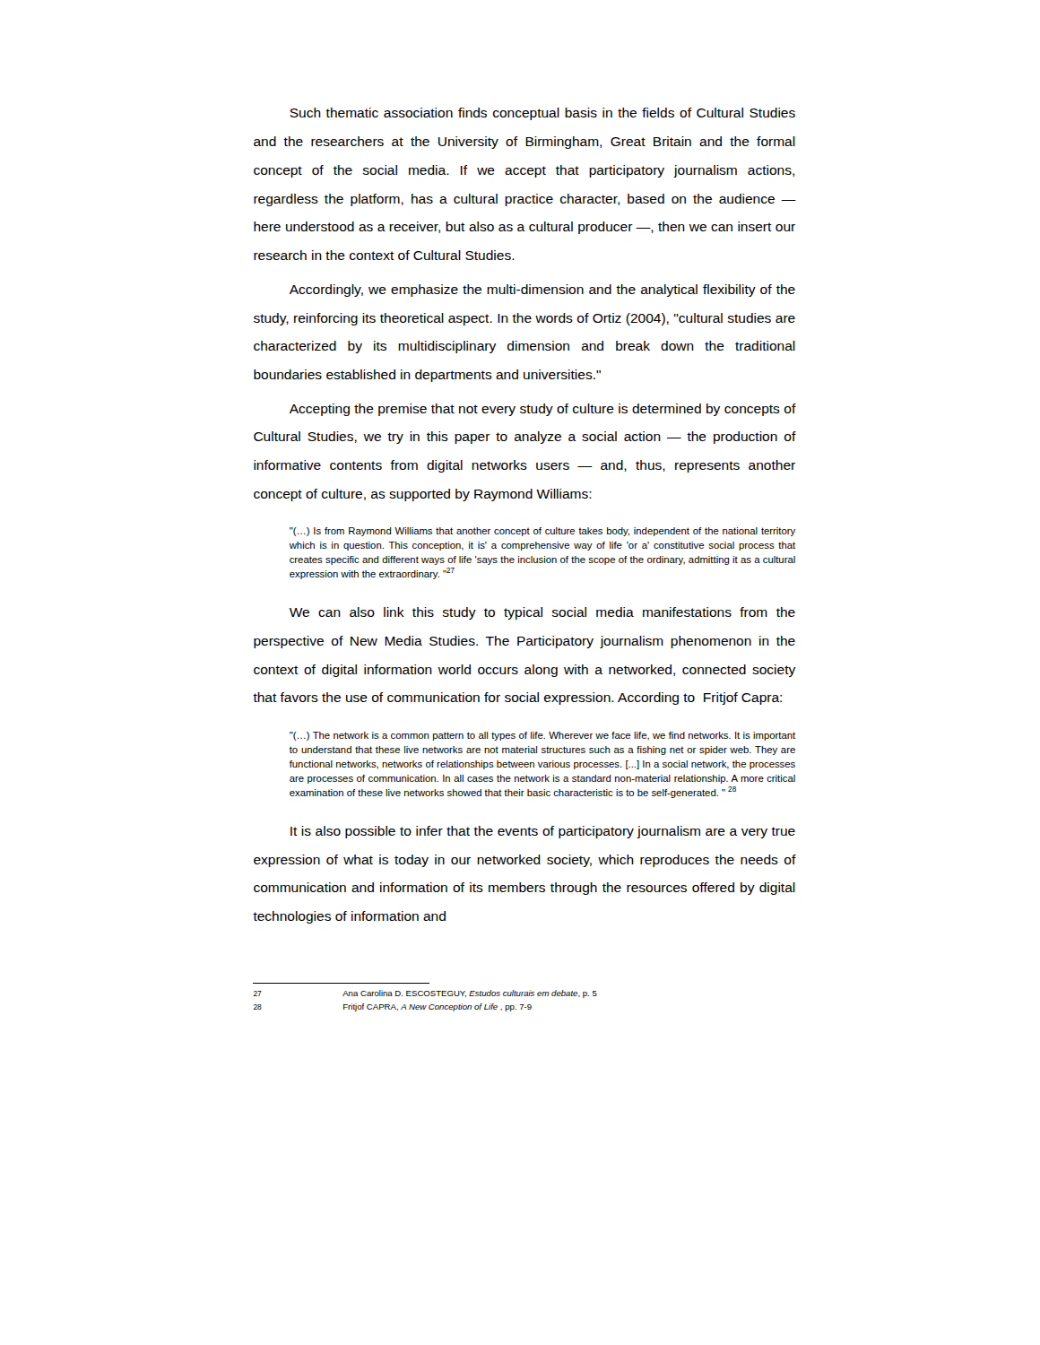Such thematic association finds conceptual basis in the fields of Cultural Studies and the researchers at the University of Birmingham, Great Britain and the formal concept of the social media. If we accept that participatory journalism actions, regardless the platform, has a cultural practice character, based on the audience — here understood as a receiver, but also as a cultural producer —, then we can insert our research in the context of Cultural Studies.
Accordingly, we emphasize the multi-dimension and the analytical flexibility of the study, reinforcing its theoretical aspect. In the words of Ortiz (2004), "cultural studies are characterized by its multidisciplinary dimension and break down the traditional boundaries established in departments and universities."
Accepting the premise that not every study of culture is determined by concepts of Cultural Studies, we try in this paper to analyze a social action — the production of informative contents from digital networks users — and, thus, represents another concept of culture, as supported by Raymond Williams:
"(…) Is from Raymond Williams that another concept of culture takes body, independent of the national territory which is in question. This conception, it is' a comprehensive way of life 'or a' constitutive social process that creates specific and different ways of life 'says the inclusion of the scope of the ordinary, admitting it as a cultural expression with the extraordinary. "27
We can also link this study to typical social media manifestations from the perspective of New Media Studies. The Participatory journalism phenomenon in the context of digital information world occurs along with a networked, connected society that favors the use of communication for social expression. According to Fritjof Capra:
"(…) The network is a common pattern to all types of life. Wherever we face life, we find networks. It is important to understand that these live networks are not material structures such as a fishing net or spider web. They are functional networks, networks of relationships between various processes. [...] In a social network, the processes are processes of communication. In all cases the network is a standard non-material relationship. A more critical examination of these live networks showed that their basic characteristic is to be self-generated. " 28
It is also possible to infer that the events of participatory journalism are a very true expression of what is today in our networked society, which reproduces the needs of communication and information of its members through the resources offered by digital technologies of information and
| 27 | Ana Carolina D. ESCOSTEGUY, Estudos culturais em debate , p. 5 |
| 28 | Fritjof CAPRA, A New Conception of Life , pp. 7-9 |